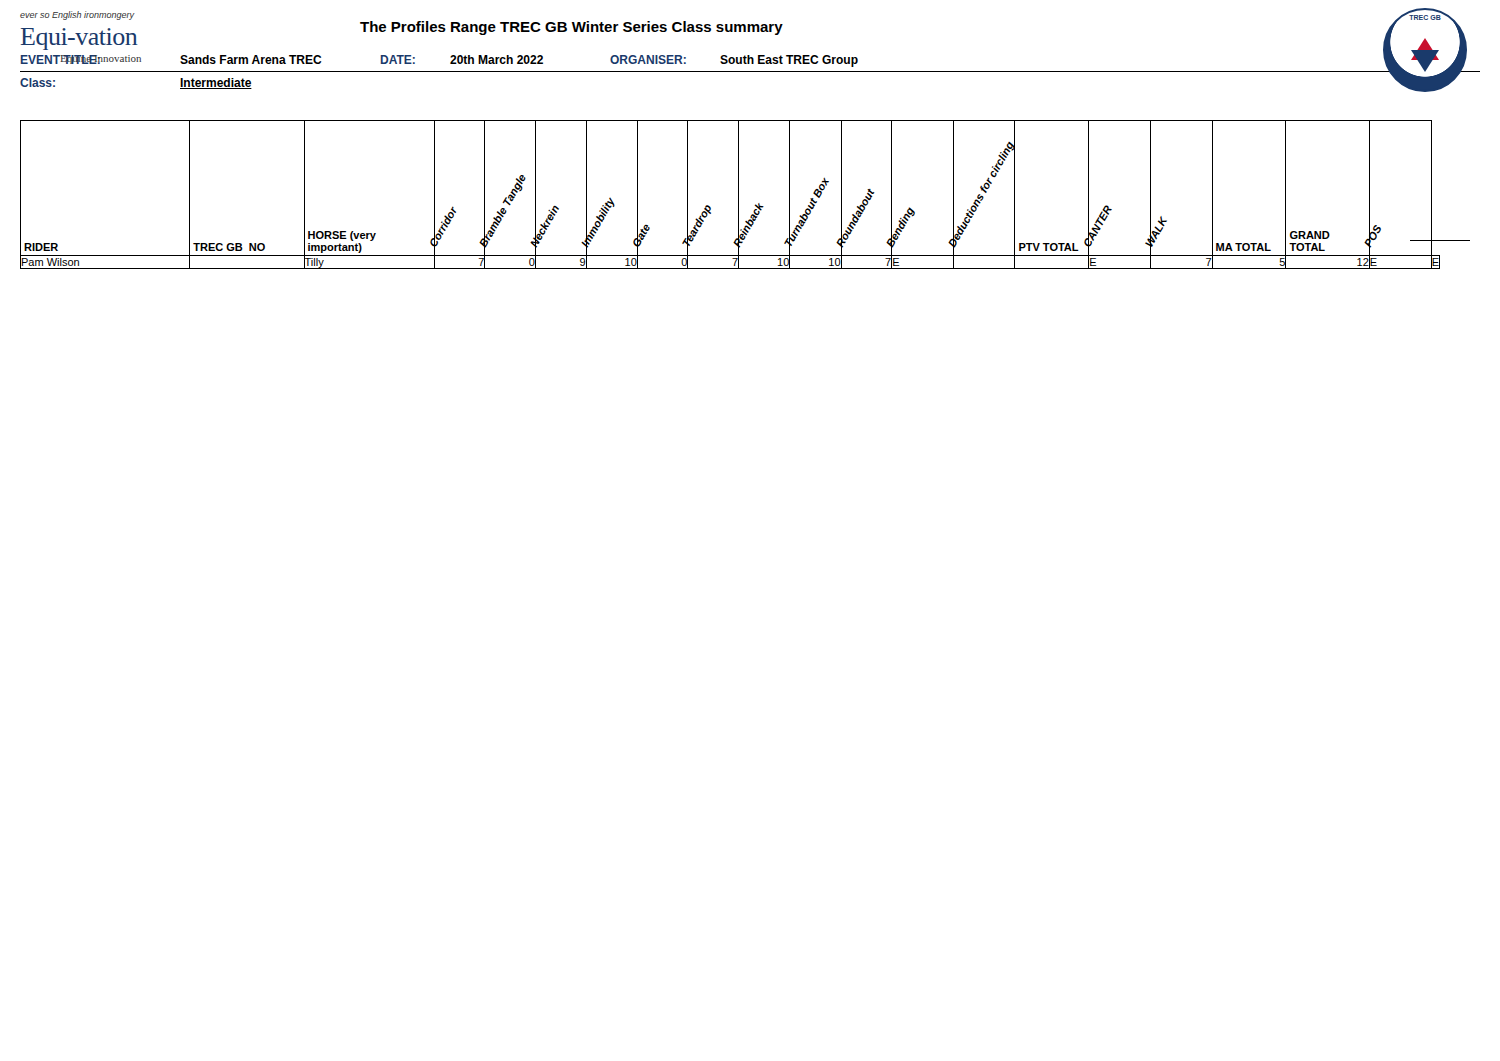ever so English ironmongery
Equi-vation
Equine Innovation
TREC GB
The Profiles Range TREC GB Winter Series Class summary
EVENT TITLE: Sands Farm Arena TREC DATE: 20th March 2022 ORGANISER: South East TREC Group
Class: Intermediate
| RIDER | TREC GB NO | HORSE (very important) | Corridor | Bramble Tangle | Neckrein | Immobility | Gate | Teardrop | Reinback | Turnabout Box | Roundabout | Bending | Deductions for circling | PTV TOTAL | CANTER | WALK | MA TOTAL | GRAND TOTAL | POS |
| --- | --- | --- | --- | --- | --- | --- | --- | --- | --- | --- | --- | --- | --- | --- | --- | --- | --- | --- | --- |
| Pam Wilson | | Tilly | 7 | 0 | 9 | 10 | 0 | 7 | 10 | 10 | 7 | E | | | E | 7 | 5 | 12 | E | E |